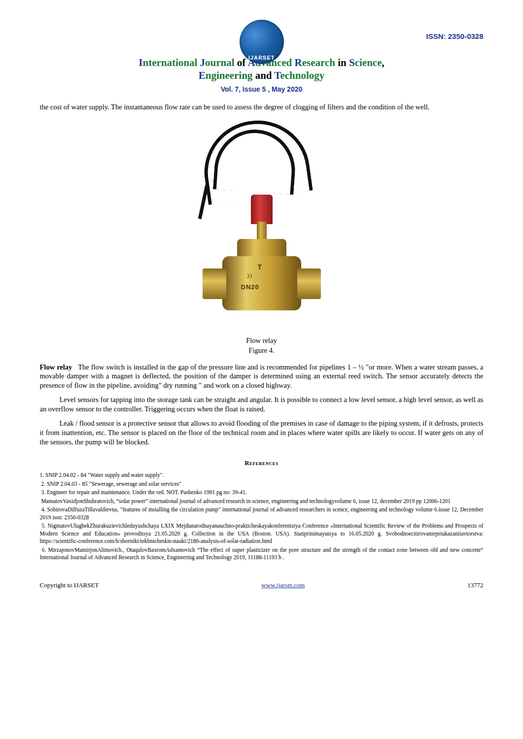ISSN: 2350-0328
International Journal of Advanced Research in Science,
Engineering and Technology
Vol. 7, Issue 5 , May 2020
the cost of water supply. The instantaneous flow rate can be used to assess the degree of clogging of filters and the condition of the well.
T
31
DN20
Flow relay
Figure 4.
Flow relay The flow switch is installed in the gap of the pressure line and is recommended for pipelines 1 – ½ "or more. When a water stream passes, a movable damper with a magnet is deflected, the position of the damper is determined using an external reed switch. The sensor accurately detects the presence of flow in the pipeline, avoiding" dry running " and work on a closed highway.
Level sensors for tapping into the storage tank can be straight and angular. It is possible to connect a low level sensor, a high level sensor, as well as an overflow sensor to the controller. Triggering occurs when the float is raised.
Leak / flood sensor is a protective sensor that allows to avoid flooding of the premises in case of damage to the piping system, if it defrosts, protects it from inattention, etc. The sensor is placed on the floor of the technical room and in places where water spills are likely to occur. If water gets on any of the sensors, the pump will be blocked.
References
1. SNIP 2.04.02 - 84 "Water supply and water supply".
2. SNIP 2.04.03 - 85 "Sewerage, sewerage and solar services"
3. Engineer for repair and maintenance. Under the red. NOT. Pashenko 1991 pg no: 39-41.
MamatovVaxidjonShuhratovich, “solar power” international journal of advanced research in science, engineering and technologyvolume 6, issue 12, december 2019 pp 12006-1201
4. SobirovaDilfuzaTillavaldievna, "features of installing the circulation pump" international journal of advanced researchers in scence, engineering and technology volume 6.issue 12, December 2019 issn: 2350-0328
5. NigmatovUlugbekZhurakuzievichleduyushchaya LXIX Mejdunarodnayanauchno-prakticheskayakonferentsiya Conference «International Scientific Review of the Problems and Prospects of Modern Science and Education» provoditsya 21.05.2020 g. Collection in the USA (Boston. USA). Statiprinimayutsya to 16.05.2020 g. Svobodnoecitirovaniepriukazaniiavtorstva: https://scientific-conference.com/h/sborniki/tekhnicheskie-nauki/2180-analysis-of-solar-radiation.html
6. MirzajonovMamirjonAlimovich., OtaqulovBaxromAdxamovich “The effect of super plasticizer on the pore structure and the strength of the contact zone between old and new concrete“ International Journal of Advanced Research in Science, Engineering and Technology 2019, 11188-11193 b .
Copyright to IJARSET
www.ijarset.com
13772